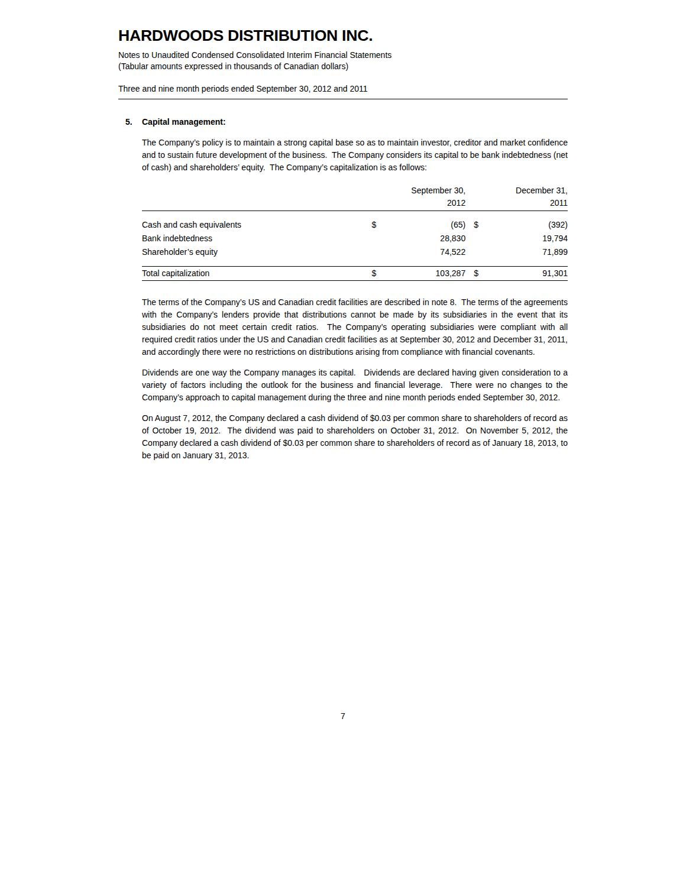HARDWOODS DISTRIBUTION INC.
Notes to Unaudited Condensed Consolidated Interim Financial Statements
(Tabular amounts expressed in thousands of Canadian dollars)
Three and nine month periods ended September 30, 2012 and 2011
5. Capital management:
The Company’s policy is to maintain a strong capital base so as to maintain investor, creditor and market confidence and to sustain future development of the business. The Company considers its capital to be bank indebtedness (net of cash) and shareholders’ equity. The Company’s capitalization is as follows:
| | September 30, 2012 | December 31, 2011 |
| --- | --- | --- |
| Cash and cash equivalents | $ | (65) | $ | (392) |
| Bank indebtedness | | 28,830 | | 19,794 |
| Shareholder’s equity | | 74,522 | | 71,899 |
| Total capitalization | $ | 103,287 | $ | 91,301 |
The terms of the Company’s US and Canadian credit facilities are described in note 8. The terms of the agreements with the Company’s lenders provide that distributions cannot be made by its subsidiaries in the event that its subsidiaries do not meet certain credit ratios. The Company’s operating subsidiaries were compliant with all required credit ratios under the US and Canadian credit facilities as at September 30, 2012 and December 31, 2011, and accordingly there were no restrictions on distributions arising from compliance with financial covenants.
Dividends are one way the Company manages its capital. Dividends are declared having given consideration to a variety of factors including the outlook for the business and financial leverage. There were no changes to the Company’s approach to capital management during the three and nine month periods ended September 30, 2012.
On August 7, 2012, the Company declared a cash dividend of $0.03 per common share to shareholders of record as of October 19, 2012. The dividend was paid to shareholders on October 31, 2012. On November 5, 2012, the Company declared a cash dividend of $0.03 per common share to shareholders of record as of January 18, 2013, to be paid on January 31, 2013.
7